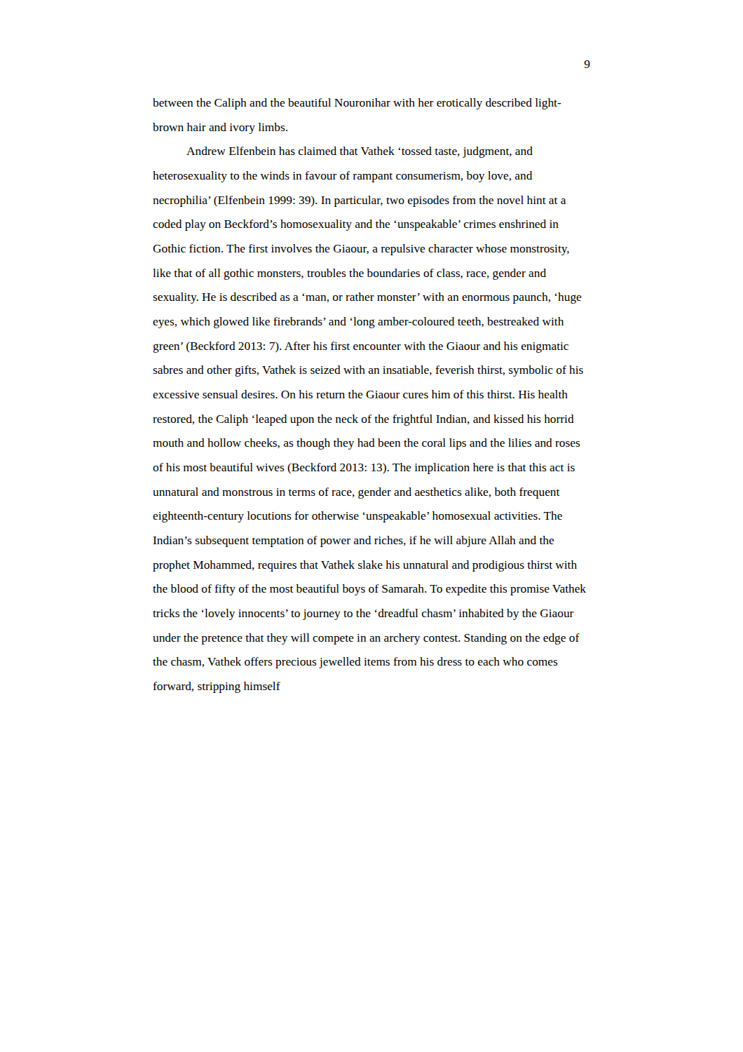9
between the Caliph and the beautiful Nouronihar with her erotically described light-brown hair and ivory limbs.
Andrew Elfenbein has claimed that Vathek ‘tossed taste, judgment, and heterosexuality to the winds in favour of rampant consumerism, boy love, and necrophilia’ (Elfenbein 1999: 39). In particular, two episodes from the novel hint at a coded play on Beckford’s homosexuality and the ‘unspeakable’ crimes enshrined in Gothic fiction. The first involves the Giaour, a repulsive character whose monstrosity, like that of all gothic monsters, troubles the boundaries of class, race, gender and sexuality. He is described as a ‘man, or rather monster’ with an enormous paunch, ‘huge eyes, which glowed like firebrands’ and ‘long amber-coloured teeth, bestreaked with green’ (Beckford 2013: 7). After his first encounter with the Giaour and his enigmatic sabres and other gifts, Vathek is seized with an insatiable, feverish thirst, symbolic of his excessive sensual desires. On his return the Giaour cures him of this thirst. His health restored, the Caliph ‘leaped upon the neck of the frightful Indian, and kissed his horrid mouth and hollow cheeks, as though they had been the coral lips and the lilies and roses of his most beautiful wives (Beckford 2013: 13). The implication here is that this act is unnatural and monstrous in terms of race, gender and aesthetics alike, both frequent eighteenth-century locutions for otherwise ‘unspeakable’ homosexual activities. The Indian’s subsequent temptation of power and riches, if he will abjure Allah and the prophet Mohammed, requires that Vathek slake his unnatural and prodigious thirst with the blood of fifty of the most beautiful boys of Samarah. To expedite this promise Vathek tricks the ‘lovely innocents’ to journey to the ‘dreadful chasm’ inhabited by the Giaour under the pretence that they will compete in an archery contest. Standing on the edge of the chasm, Vathek offers precious jewelled items from his dress to each who comes forward, stripping himself